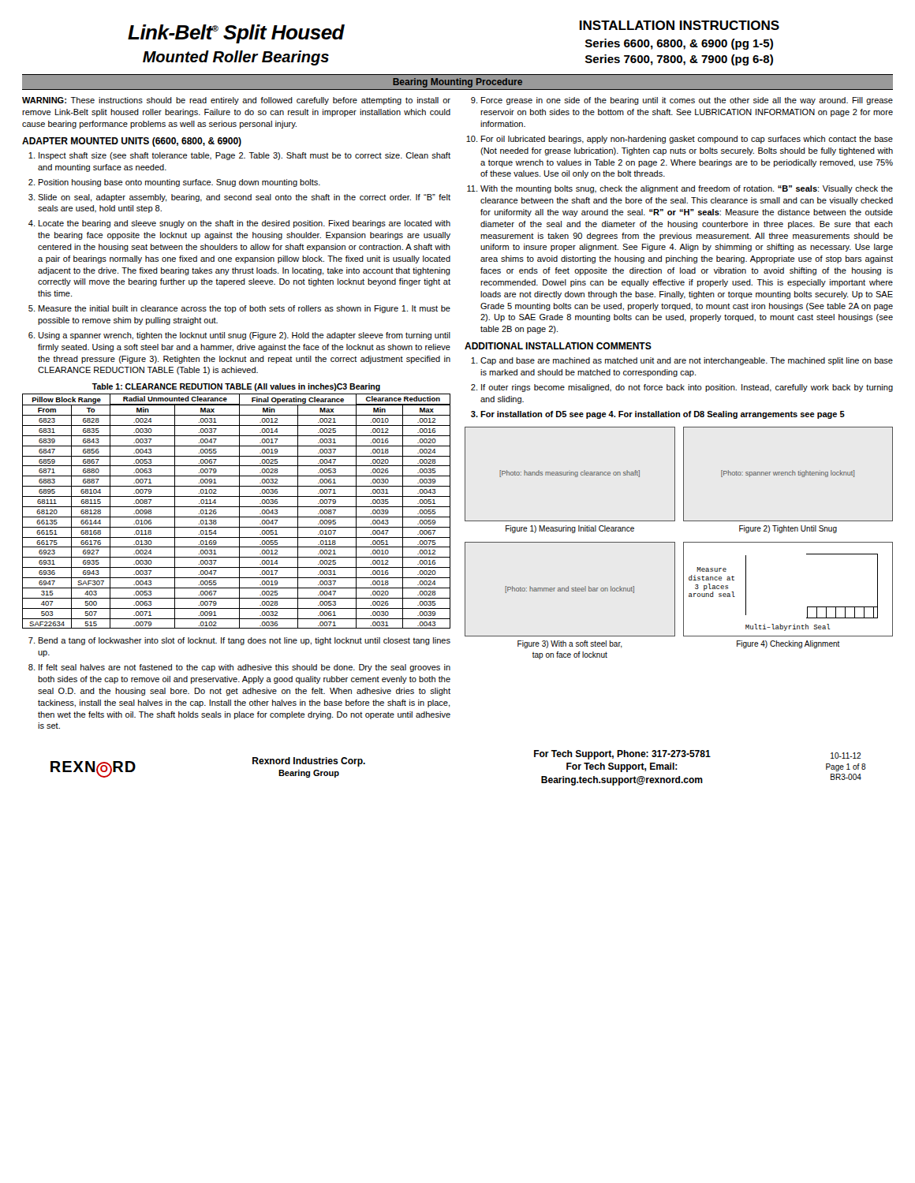Link-Belt® Split Housed
Mounted Roller Bearings
INSTALLATION INSTRUCTIONS
Series 6600, 6800, & 6900 (pg 1-5)
Series 7600, 7800, & 7900 (pg 6-8)
Bearing Mounting Procedure
WARNING: These instructions should be read entirely and followed carefully before attempting to install or remove Link-Belt split housed roller bearings. Failure to do so can result in improper installation which could cause bearing performance problems as well as serious personal injury.
ADAPTER MOUNTED UNITS (6600, 6800, & 6900)
Inspect shaft size (see shaft tolerance table, Page 2. Table 3). Shaft must be to correct size. Clean shaft and mounting surface as needed.
Position housing base onto mounting surface. Snug down mounting bolts.
Slide on seal, adapter assembly, bearing, and second seal onto the shaft in the correct order. If “B” felt seals are used, hold until step 8.
Locate the bearing and sleeve snugly on the shaft in the desired position. Fixed bearings are located with the bearing face opposite the locknut up against the housing shoulder. Expansion bearings are usually centered in the housing seat between the shoulders to allow for shaft expansion or contraction. A shaft with a pair of bearings normally has one fixed and one expansion pillow block. The fixed unit is usually located adjacent to the drive. The fixed bearing takes any thrust loads. In locating, take into account that tightening correctly will move the bearing further up the tapered sleeve. Do not tighten locknut beyond finger tight at this time.
Measure the initial built in clearance across the top of both sets of rollers as shown in Figure 1. It must be possible to remove shim by pulling straight out.
Using a spanner wrench, tighten the locknut until snug (Figure 2). Hold the adapter sleeve from turning until firmly seated. Using a soft steel bar and a hammer, drive against the face of the locknut as shown to relieve the thread pressure (Figure 3). Retighten the locknut and repeat until the correct adjustment specified in CLEARANCE REDUCTION TABLE (Table 1) is achieved.
Table 1: CLEARANCE REDUTION TABLE (All values in inches)C3 Bearing
| Pillow Block Range | Radial Unmounted Clearance | Final Operating Clearance | Clearance Reduction |
| --- | --- | --- | --- |
| From | To | Min | Max | Min | Max | Min | Max |
| 6823 | 6828 | .0024 | .0031 | .0012 | .0021 | .0010 | .0012 |
| 6831 | 6835 | .0030 | .0037 | .0014 | .0025 | .0012 | .0016 |
| 6839 | 6843 | .0037 | .0047 | .0017 | .0031 | .0016 | .0020 |
| 6847 | 6856 | .0043 | .0055 | .0019 | .0037 | .0018 | .0024 |
| 6859 | 6867 | .0053 | .0067 | .0025 | .0047 | .0020 | .0028 |
| 6871 | 6880 | .0063 | .0079 | .0028 | .0053 | .0026 | .0035 |
| 6883 | 6887 | .0071 | .0091 | .0032 | .0061 | .0030 | .0039 |
| 6895 | 68104 | .0079 | .0102 | .0036 | .0071 | .0031 | .0043 |
| 68111 | 68115 | .0087 | .0114 | .0036 | .0079 | .0035 | .0051 |
| 68120 | 68128 | .0098 | .0126 | .0043 | .0087 | .0039 | .0055 |
| 66135 | 66144 | .0106 | .0138 | .0047 | .0095 | .0043 | .0059 |
| 66151 | 68168 | .0118 | .0154 | .0051 | .0107 | .0047 | .0067 |
| 66175 | 66176 | .0130 | .0169 | .0055 | .0118 | .0051 | .0075 |
| 6923 | 6927 | .0024 | .0031 | .0012 | .0021 | .0010 | .0012 |
| 6931 | 6935 | .0030 | .0037 | .0014 | .0025 | .0012 | .0016 |
| 6936 | 6943 | .0037 | .0047 | .0017 | .0031 | .0016 | .0020 |
| 6947 | SAF307 | .0043 | .0055 | .0019 | .0037 | .0018 | .0024 |
| 315 | 403 | .0053 | .0067 | .0025 | .0047 | .0020 | .0028 |
| 407 | 500 | .0063 | .0079 | .0028 | .0053 | .0026 | .0035 |
| 503 | 507 | .0071 | .0091 | .0032 | .0061 | .0030 | .0039 |
| SAF22634 | 515 | .0079 | .0102 | .0036 | .0071 | .0031 | .0043 |
Bend a tang of lockwasher into slot of locknut. If tang does not line up, tight locknut until closest tang lines up.
If felt seal halves are not fastened to the cap with adhesive this should be done. Dry the seal grooves in both sides of the cap to remove oil and preservative. Apply a good quality rubber cement evenly to both the seal O.D. and the housing seal bore. Do not get adhesive on the felt. When adhesive dries to slight tackiness, install the seal halves in the cap. Install the other halves in the base before the shaft is in place, then wet the felts with oil. The shaft holds seals in place for complete drying. Do not operate until adhesive is set.
Force grease in one side of the bearing until it comes out the other side all the way around. Fill grease reservoir on both sides to the bottom of the shaft. See LUBRICATION INFORMATION on page 2 for more information.
For oil lubricated bearings, apply non-hardening gasket compound to cap surfaces which contact the base (Not needed for grease lubrication). Tighten cap nuts or bolts securely. Bolts should be fully tightened with a torque wrench to values in Table 2 on page 2. Where bearings are to be periodically removed, use 75% of these values. Use oil only on the bolt threads.
With the mounting bolts snug, check the alignment and freedom of rotation. “B” seals: Visually check the clearance between the shaft and the bore of the seal. This clearance is small and can be visually checked for uniformity all the way around the seal. “R” or “H” seals: Measure the distance between the outside diameter of the seal and the diameter of the housing counterbore in three places. Be sure that each measurement is taken 90 degrees from the previous measurement. All three measurements should be uniform to insure proper alignment. See Figure 4. Align by shimming or shifting as necessary. Use large area shims to avoid distorting the housing and pinching the bearing. Appropriate use of stop bars against faces or ends of feet opposite the direction of load or vibration to avoid shifting of the housing is recommended. Dowel pins can be equally effective if properly used. This is especially important where loads are not directly down through the base. Finally, tighten or torque mounting bolts securely. Up to SAE Grade 5 mounting bolts can be used, properly torqued, to mount cast iron housings (See table 2A on page 2). Up to SAE Grade 8 mounting bolts can be used, properly torqued, to mount cast steel housings (see table 2B on page 2).
ADDITIONAL INSTALLATION COMMENTS
Cap and base are machined as matched unit and are not interchangeable. The machined split line on base is marked and should be matched to corresponding cap.
If outer rings become misaligned, do not force back into position. Instead, carefully work back by turning and sliding.
For installation of D5 see page 4. For installation of D8 Sealing arrangements see page 5
[Photo: hands measuring clearance on shaft]
Figure 1) Measuring Initial Clearance
[Photo: spanner wrench tightening locknut]
Figure 2) Tighten Until Snug
[Photo: hammer and steel bar on locknut]
Figure 3) With a soft steel bar,
tap on face of locknut
Measure
distance at
3 places
around seal
Multi–labyrinth Seal
Figure 4) Checking Alignment
REXNORD
Rexnord Industries Corp.
Bearing Group
For Tech Support, Phone: 317-273-5781
For Tech Support, Email:
Bearing.tech.support@rexnord.com
10-11-12
Page 1 of 8
BR3-004